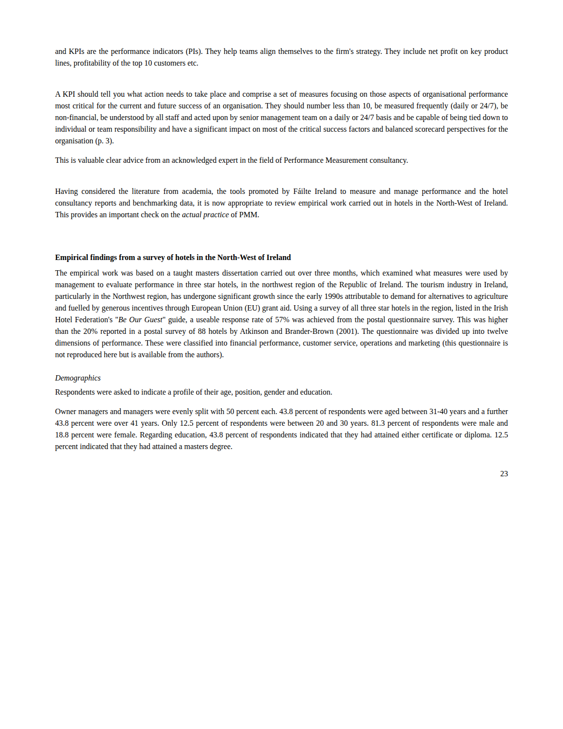and KPIs are the performance indicators (PIs). They help teams align themselves to the firm's strategy. They include net profit on key product lines, profitability of the top 10 customers etc.
A KPI should tell you what action needs to take place and comprise a set of measures focusing on those aspects of organisational performance most critical for the current and future success of an organisation. They should number less than 10, be measured frequently (daily or 24/7), be non-financial, be understood by all staff and acted upon by senior management team on a daily or 24/7 basis and be capable of being tied down to individual or team responsibility and have a significant impact on most of the critical success factors and balanced scorecard perspectives for the organisation (p. 3).
This is valuable clear advice from an acknowledged expert in the field of Performance Measurement consultancy.
Having considered the literature from academia, the tools promoted by Fáilte Ireland to measure and manage performance and the hotel consultancy reports and benchmarking data, it is now appropriate to review empirical work carried out in hotels in the North-West of Ireland. This provides an important check on the actual practice of PMM.
Empirical findings from a survey of hotels in the North-West of Ireland
The empirical work was based on a taught masters dissertation carried out over three months, which examined what measures were used by management to evaluate performance in three star hotels, in the northwest region of the Republic of Ireland. The tourism industry in Ireland, particularly in the Northwest region, has undergone significant growth since the early 1990s attributable to demand for alternatives to agriculture and fuelled by generous incentives through European Union (EU) grant aid. Using a survey of all three star hotels in the region, listed in the Irish Hotel Federation's "Be Our Guest" guide, a useable response rate of 57% was achieved from the postal questionnaire survey. This was higher than the 20% reported in a postal survey of 88 hotels by Atkinson and Brander-Brown (2001). The questionnaire was divided up into twelve dimensions of performance. These were classified into financial performance, customer service, operations and marketing (this questionnaire is not reproduced here but is available from the authors).
Demographics
Respondents were asked to indicate a profile of their age, position, gender and education.
Owner managers and managers were evenly split with 50 percent each. 43.8 percent of respondents were aged between 31-40 years and a further 43.8 percent were over 41 years. Only 12.5 percent of respondents were between 20 and 30 years. 81.3 percent of respondents were male and 18.8 percent were female. Regarding education, 43.8 percent of respondents indicated that they had attained either certificate or diploma. 12.5 percent indicated that they had attained a masters degree.
23